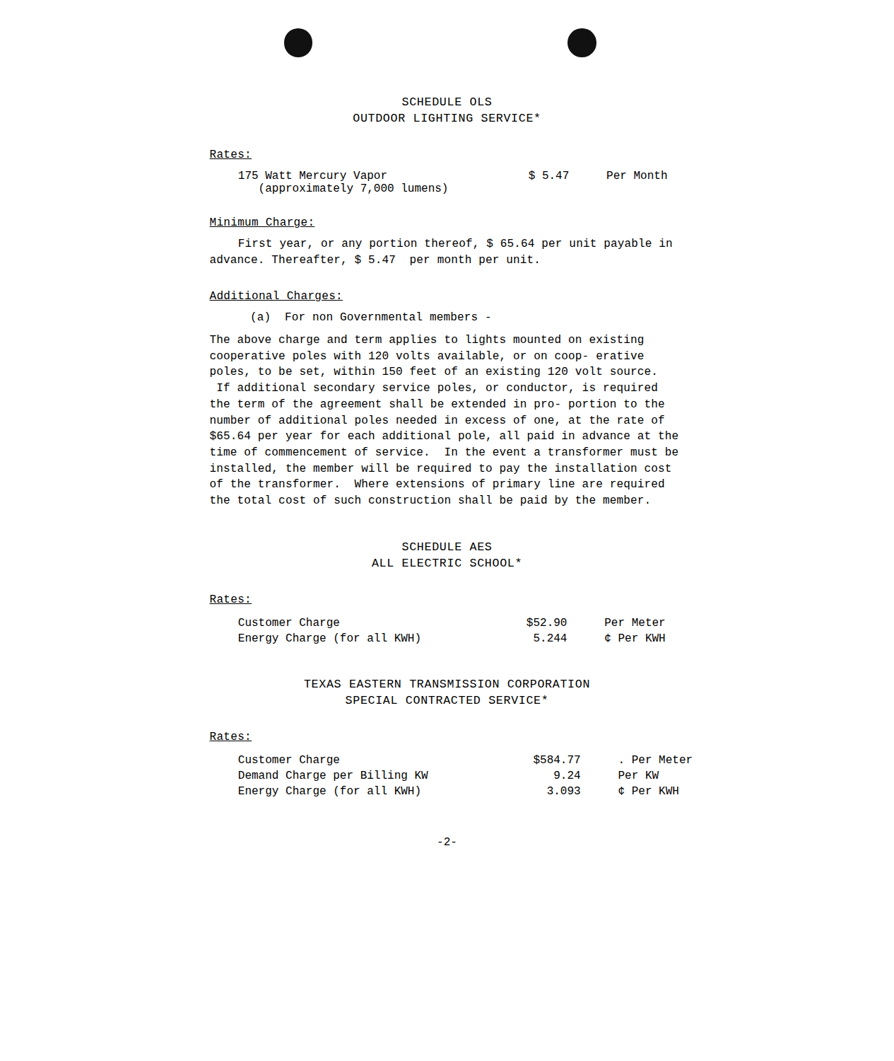SCHEDULE OLS
OUTDOOR LIGHTING SERVICE*
Rates:
175 Watt Mercury Vapor (approximately 7,000 lumens)
$ 5.47
Per Month
Minimum Charge:
First year, or any portion thereof, $ 65.64 per unit payable in advance. Thereafter, $ 5.47 per month per unit.
Additional Charges:
(a) For non Governmental members -
The above charge and term applies to lights mounted on existing cooperative poles with 120 volts available, or on coop- erative poles, to be set, within 150 feet of an existing 120 volt source. If additional secondary service poles, or conductor, is required the term of the agreement shall be extended in pro- portion to the number of additional poles needed in excess of one, at the rate of $65.64 per year for each additional pole, all paid in advance at the time of commencement of service. In the event a transformer must be installed, the member will be required to pay the installation cost of the transformer. Where extensions of primary line are required the total cost of such construction shall be paid by the member.
SCHEDULE AES
ALL ELECTRIC SCHOOL*
Rates:
| Customer Charge | $52.90 | Per Meter |
| Energy Charge (for all KWH) | 5.244 | ¢ Per KWH |
TEXAS EASTERN TRANSMISSION CORPORATION
SPECIAL CONTRACTED SERVICE*
Rates:
| Customer Charge | $584.77 | . Per Meter |
| Demand Charge per Billing KW | 9.24 | Per KW |
| Energy Charge (for all KWH) | 3.093 | ¢ Per KWH |
-2-